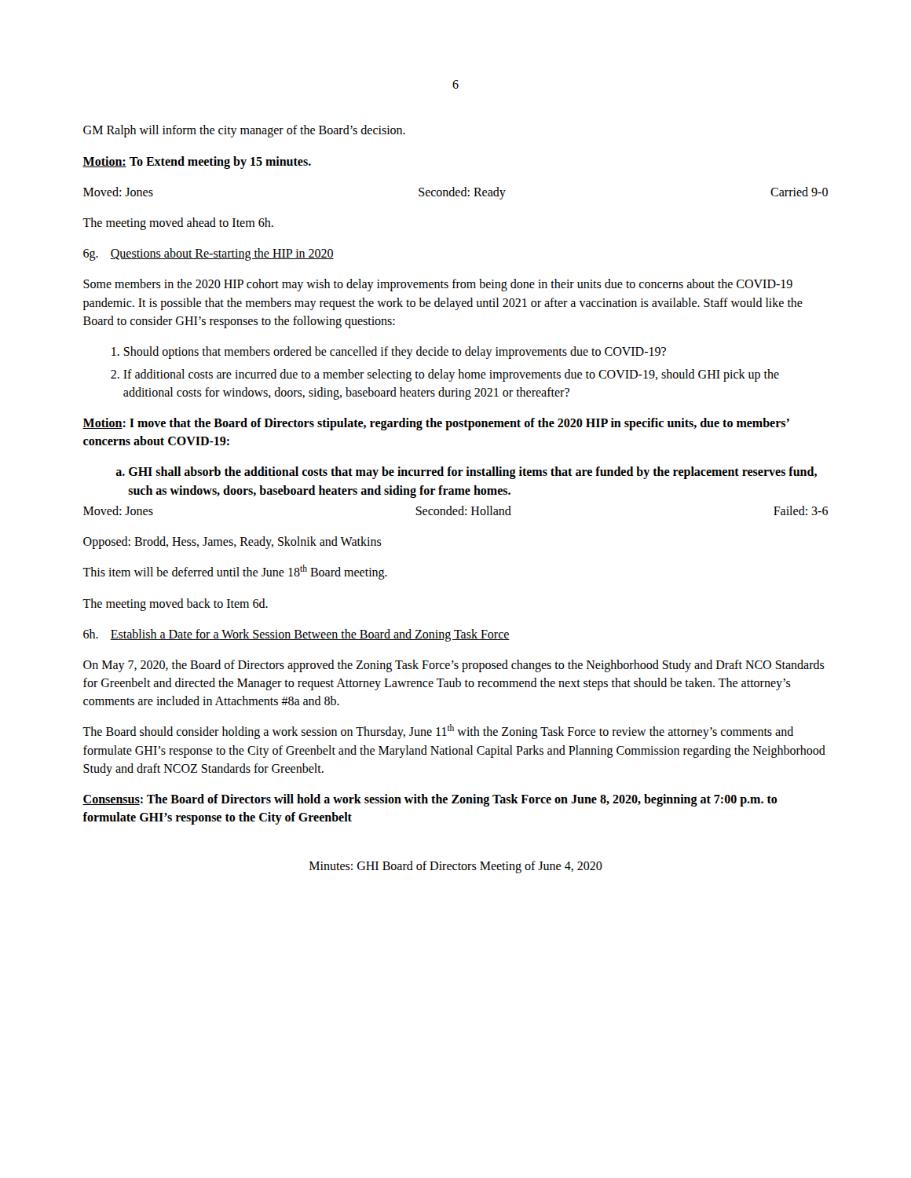6
GM Ralph will inform the city manager of the Board’s decision.
Motion: To Extend meeting by 15 minutes.
Moved: Jones Seconded: Ready Carried 9-0
The meeting moved ahead to Item 6h.
6g. Questions about Re-starting the HIP in 2020
Some members in the 2020 HIP cohort may wish to delay improvements from being done in their units due to concerns about the COVID-19 pandemic. It is possible that the members may request the work to be delayed until 2021 or after a vaccination is available. Staff would like the Board to consider GHI’s responses to the following questions:
Should options that members ordered be cancelled if they decide to delay improvements due to COVID-19?
If additional costs are incurred due to a member selecting to delay home improvements due to COVID-19, should GHI pick up the additional costs for windows, doors, siding, baseboard heaters during 2021 or thereafter?
Motion: I move that the Board of Directors stipulate, regarding the postponement of the 2020 HIP in specific units, due to members’ concerns about COVID-19:
GHI shall absorb the additional costs that may be incurred for installing items that are funded by the replacement reserves fund, such as windows, doors, baseboard heaters and siding for frame homes.
Moved: Jones Seconded: Holland Failed: 3-6
Opposed: Brodd, Hess, James, Ready, Skolnik and Watkins
This item will be deferred until the June 18th Board meeting.
The meeting moved back to Item 6d.
6h. Establish a Date for a Work Session Between the Board and Zoning Task Force
On May 7, 2020, the Board of Directors approved the Zoning Task Force’s proposed changes to the Neighborhood Study and Draft NCO Standards for Greenbelt and directed the Manager to request Attorney Lawrence Taub to recommend the next steps that should be taken. The attorney’s comments are included in Attachments #8a and 8b.
The Board should consider holding a work session on Thursday, June 11th with the Zoning Task Force to review the attorney’s comments and formulate GHI’s response to the City of Greenbelt and the Maryland National Capital Parks and Planning Commission regarding the Neighborhood Study and draft NCOZ Standards for Greenbelt.
Consensus: The Board of Directors will hold a work session with the Zoning Task Force on June 8, 2020, beginning at 7:00 p.m. to formulate GHI’s response to the City of Greenbelt
Minutes: GHI Board of Directors Meeting of June 4, 2020